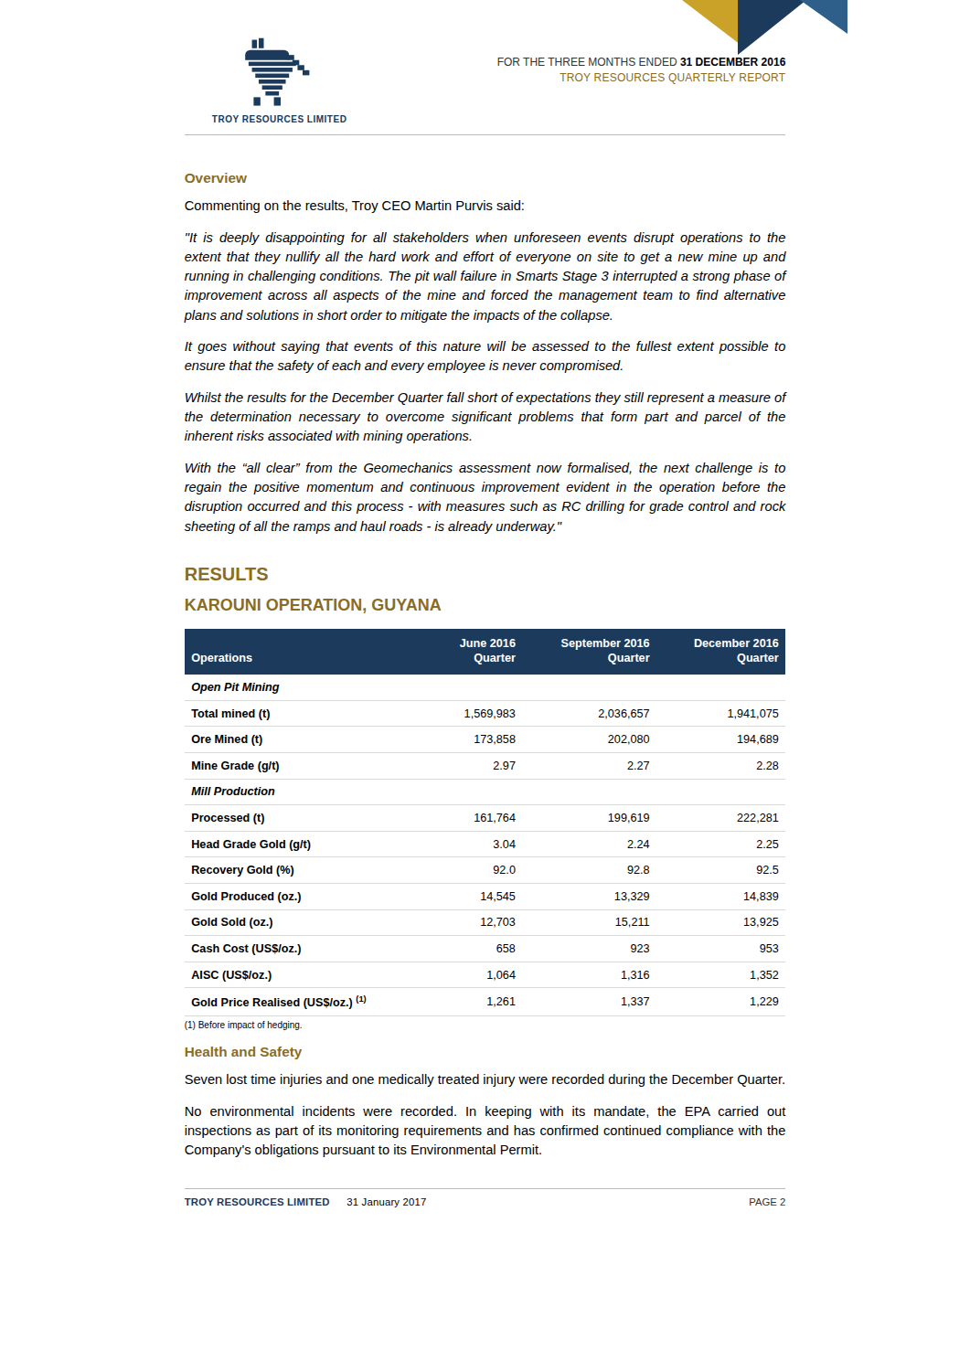TROY RESOURCES LIMITED
FOR THE THREE MONTHS ENDED 31 DECEMBER 2016
TROY RESOURCES QUARTERLY REPORT
Overview
Commenting on the results, Troy CEO Martin Purvis said:
"It is deeply disappointing for all stakeholders when unforeseen events disrupt operations to the extent that they nullify all the hard work and effort of everyone on site to get a new mine up and running in challenging conditions. The pit wall failure in Smarts Stage 3 interrupted a strong phase of improvement across all aspects of the mine and forced the management team to find alternative plans and solutions in short order to mitigate the impacts of the collapse.
It goes without saying that events of this nature will be assessed to the fullest extent possible to ensure that the safety of each and every employee is never compromised.
Whilst the results for the December Quarter fall short of expectations they still represent a measure of the determination necessary to overcome significant problems that form part and parcel of the inherent risks associated with mining operations.
With the “all clear” from the Geomechanics assessment now formalised, the next challenge is to regain the positive momentum and continuous improvement evident in the operation before the disruption occurred and this process - with measures such as RC drilling for grade control and rock sheeting of all the ramps and haul roads - is already underway."
RESULTS
KAROUNI OPERATION, GUYANA
| Operations | June 2016 Quarter | September 2016 Quarter | December 2016 Quarter |
| --- | --- | --- | --- |
| Open Pit Mining |
| Total mined (t) | 1,569,983 | 2,036,657 | 1,941,075 |
| Ore Mined (t) | 173,858 | 202,080 | 194,689 |
| Mine Grade (g/t) | 2.97 | 2.27 | 2.28 |
| Mill Production |
| Processed (t) | 161,764 | 199,619 | 222,281 |
| Head Grade Gold (g/t) | 3.04 | 2.24 | 2.25 |
| Recovery Gold (%) | 92.0 | 92.8 | 92.5 |
| Gold Produced (oz.) | 14,545 | 13,329 | 14,839 |
| Gold Sold (oz.) | 12,703 | 15,211 | 13,925 |
| Cash Cost (US$/oz.) | 658 | 923 | 953 |
| AISC (US$/oz.) | 1,064 | 1,316 | 1,352 |
| Gold Price Realised (US$/oz.) (1) | 1,261 | 1,337 | 1,229 |
(1) Before impact of hedging.
Health and Safety
Seven lost time injuries and one medically treated injury were recorded during the December Quarter.
No environmental incidents were recorded. In keeping with its mandate, the EPA carried out inspections as part of its monitoring requirements and has confirmed continued compliance with the Company's obligations pursuant to its Environmental Permit.
TROY RESOURCES LIMITED 31 January 2017
PAGE 2